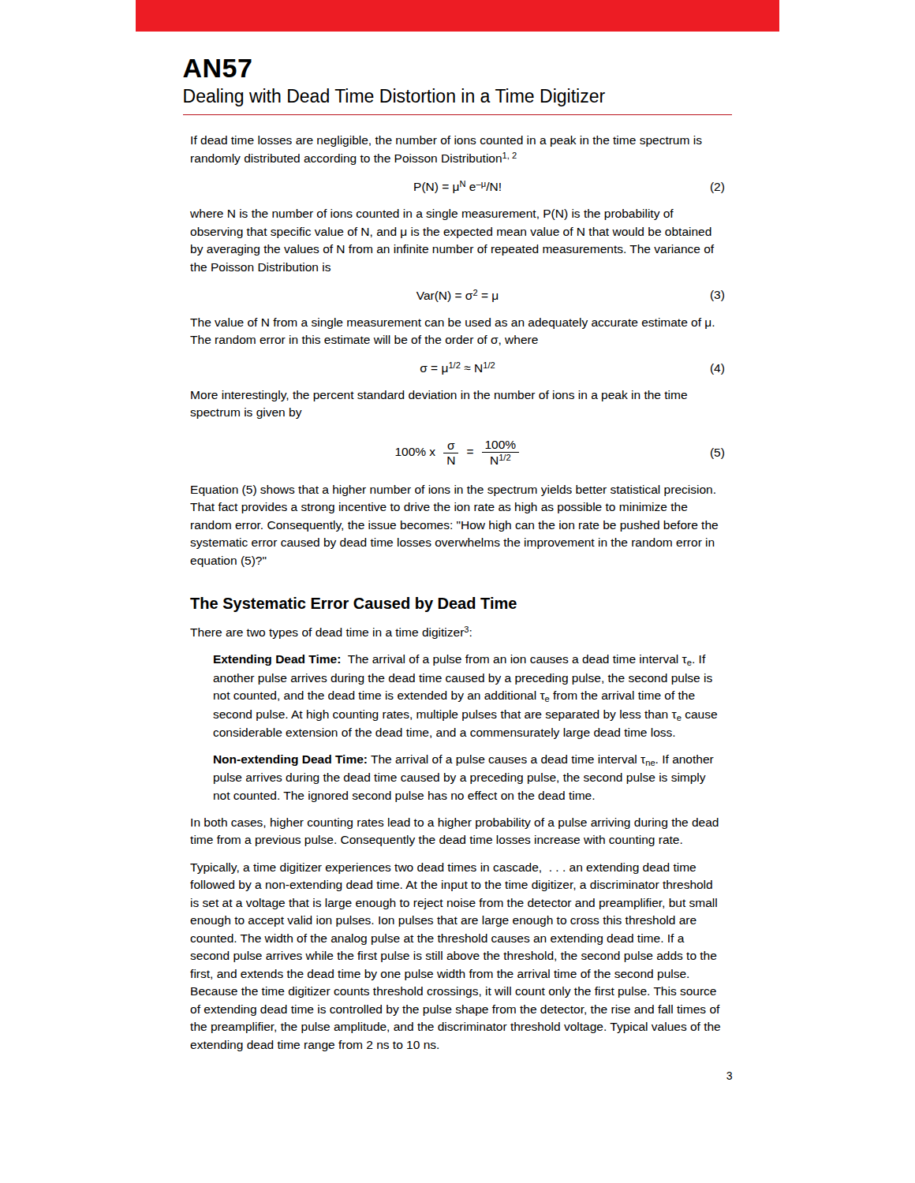AN57
Dealing with Dead Time Distortion in a Time Digitizer
If dead time losses are negligible, the number of ions counted in a peak in the time spectrum is randomly distributed according to the Poisson Distribution1, 2
P(N) = μN e–μ/N! (2)
where N is the number of ions counted in a single measurement, P(N) is the probability of observing that specific value of N, and μ is the expected mean value of N that would be obtained by averaging the values of N from an infinite number of repeated measurements. The variance of the Poisson Distribution is
Var(N) = σ2 = μ (3)
The value of N from a single measurement can be used as an adequately accurate estimate of μ. The random error in this estimate will be of the order of σ, where
σ = μ1/2 ≈ N1/2 (4)
More interestingly, the percent standard deviation in the number of ions in a peak in the time spectrum is given by
100% x σN = 100% N1/2 (5)
Equation (5) shows that a higher number of ions in the spectrum yields better statistical precision. That fact provides a strong incentive to drive the ion rate as high as possible to minimize the random error. Consequently, the issue becomes: "How high can the ion rate be pushed before the systematic error caused by dead time losses overwhelms the improvement in the random error in equation (5)?"
The Systematic Error Caused by Dead Time
There are two types of dead time in a time digitizer3:
Extending Dead Time: The arrival of a pulse from an ion causes a dead time interval τe. If another pulse arrives during the dead time caused by a preceding pulse, the second pulse is not counted, and the dead time is extended by an additional τe from the arrival time of the second pulse. At high counting rates, multiple pulses that are separated by less than τe cause considerable extension of the dead time, and a commensurately large dead time loss.
Non-extending Dead Time: The arrival of a pulse causes a dead time interval τne. If another pulse arrives during the dead time caused by a preceding pulse, the second pulse is simply not counted. The ignored second pulse has no effect on the dead time.
In both cases, higher counting rates lead to a higher probability of a pulse arriving during the dead time from a previous pulse. Consequently the dead time losses increase with counting rate.
Typically, a time digitizer experiences two dead times in cascade, . . . an extending dead time followed by a non-extending dead time. At the input to the time digitizer, a discriminator threshold is set at a voltage that is large enough to reject noise from the detector and preamplifier, but small enough to accept valid ion pulses. Ion pulses that are large enough to cross this threshold are counted. The width of the analog pulse at the threshold causes an extending dead time. If a second pulse arrives while the first pulse is still above the threshold, the second pulse adds to the first, and extends the dead time by one pulse width from the arrival time of the second pulse. Because the time digitizer counts threshold crossings, it will count only the first pulse. This source of extending dead time is controlled by the pulse shape from the detector, the rise and fall times of the preamplifier, the pulse amplitude, and the discriminator threshold voltage. Typical values of the extending dead time range from 2 ns to 10 ns.
3